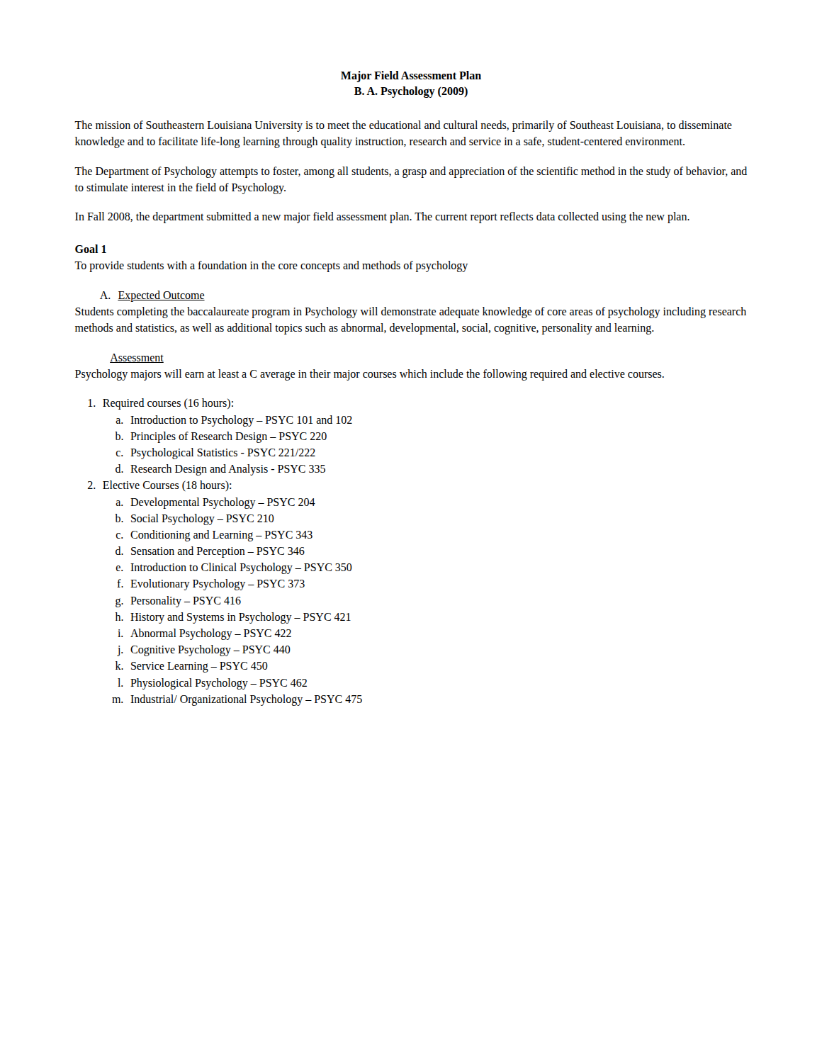Major Field Assessment Plan B. A. Psychology (2009)
The mission of Southeastern Louisiana University is to meet the educational and cultural needs, primarily of Southeast Louisiana, to disseminate knowledge and to facilitate life-long learning through quality instruction, research and service in a safe, student-centered environment.
The Department of Psychology attempts to foster, among all students, a grasp and appreciation of the scientific method in the study of behavior, and to stimulate interest in the field of Psychology.
In Fall 2008, the department submitted a new major field assessment plan. The current report reflects data collected using the new plan.
Goal 1
To provide students with a foundation in the core concepts and methods of psychology
A. Expected Outcome
Students completing the baccalaureate program in Psychology will demonstrate adequate knowledge of core areas of psychology including research methods and statistics, as well as additional topics such as abnormal, developmental, social, cognitive, personality and learning.
Assessment
Psychology majors will earn at least a C average in their major courses which include the following required and elective courses.
Required courses (16 hours):
Introduction to Psychology – PSYC 101 and 102
Principles of Research Design – PSYC 220
Psychological Statistics - PSYC 221/222
Research Design and Analysis - PSYC 335
Elective Courses (18 hours):
Developmental Psychology – PSYC 204
Social Psychology – PSYC 210
Conditioning and Learning – PSYC 343
Sensation and Perception – PSYC 346
Introduction to Clinical Psychology – PSYC 350
Evolutionary Psychology – PSYC 373
Personality – PSYC 416
History and Systems in Psychology – PSYC 421
Abnormal Psychology – PSYC 422
Cognitive Psychology – PSYC 440
Service Learning – PSYC 450
Physiological Psychology – PSYC 462
Industrial/ Organizational Psychology – PSYC 475